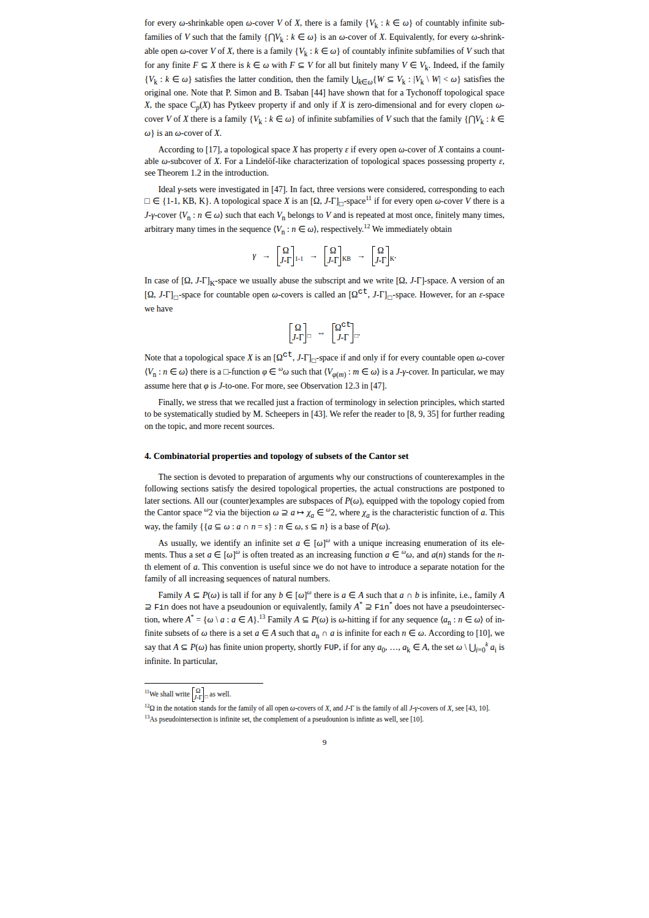for every ω-shrinkable open ω-cover V of X, there is a family {Vk : k ∈ ω} of countably infinite subfamilies of V such that the family {⋂Vk : k ∈ ω} is an ω-cover of X. Equivalently, for every ω-shrinkable open ω-cover V of X, there is a family {Vk : k ∈ ω} of countably infinite subfamilies of V such that for any finite F ⊆ X there is k ∈ ω with F ⊆ V for all but finitely many V ∈ Vk. Indeed, if the family {Vk : k ∈ ω} satisfies the latter condition, then the family ⋃k∈ω{W ⊆ Vk : |Vk \ W| < ω} satisfies the original one. Note that P. Simon and B. Tsaban [44] have shown that for a Tychonoff topological space X, the space Cp(X) has Pytkeev property if and only if X is zero-dimensional and for every clopen ω-cover V of X there is a family {Vk : k ∈ ω} of infinite subfamilies of V such that the family {⋂Vk : k ∈ ω} is an ω-cover of X.
According to [17], a topological space X has property ε if every open ω-cover of X contains a countable ω-subcover of X. For a Lindelöf-like characterization of topological spaces possessing property ε, see Theorem 1.2 in the introduction.
Ideal γ-sets were investigated in [47]. In fact, three versions were considered, corresponding to each □ ∈ {1-1, KB, K}. A topological space X is an [Ω, J-Γ]□-space11 if for every open ω-cover V there is a J-γ-cover ⟨Vn : n ∈ ω⟩ such that each Vn belongs to V and is repeated at most once, finitely many times, arbitrary many times in the sequence ⟨Vn : n ∈ ω⟩, respectively.12 We immediately obtain
γ → Ω
J-Γ 1-1 → Ω
J-Γ KB → Ω
J-Γ K.
In case of [Ω, J-Γ]K-space we usually abuse the subscript and we write [Ω, J-Γ]-space. A version of an [Ω, J-Γ]□-space for countable open ω-covers is called an [Ωct, J-Γ]□-space. However, for an ε-space we have
Ω
J-Γ□ ⇔ Ωct
J-Γ□.
Note that a topological space X is an [Ωct, J-Γ]□-space if and only if for every countable open ω-cover ⟨Vn : n ∈ ω⟩ there is a □-function φ ∈ ωω such that ⟨Vφ(m) : m ∈ ω⟩ is a J-γ-cover. In particular, we may assume here that φ is J-to-one. For more, see Observation 12.3 in [47].
Finally, we stress that we recalled just a fraction of terminology in selection principles, which started to be systematically studied by M. Scheepers in [43]. We refer the reader to [8, 9, 35] for further reading on the topic, and more recent sources.
4. Combinatorial properties and topology of subsets of the Cantor set
The section is devoted to preparation of arguments why our constructions of counterexamples in the following sections satisfy the desired topological properties, the actual constructions are postponed to later sections. All our (counter)examples are subspaces of P(ω), equipped with the topology copied from the Cantor space ω2 via the bijection ω ⊇ a ↦ χa ∈ ω2, where χa is the characteristic function of a. This way, the family {{a ⊆ ω : a ∩ n = s} : n ∈ ω, s ⊆ n} is a base of P(ω).
As usually, we identify an infinite set a ∈ [ω]ω with a unique increasing enumeration of its elements. Thus a set a ∈ [ω]ω is often treated as an increasing function a ∈ ωω, and a(n) stands for the n-th element of a. This convention is useful since we do not have to introduce a separate notation for the family of all increasing sequences of natural numbers.
Family A ⊆ P(ω) is tall if for any b ∈ [ω]ω there is a ∈ A such that a ∩ b is infinite, i.e., family A ⊇ Fin does not have a pseudounion or equivalently, family A* ⊇ Fin* does not have a pseudointersection, where A* = {ω \ a : a ∈ A}.13 Family A ⊆ P(ω) is ω-hitting if for any sequence ⟨an : n ∈ ω⟩ of infinite subsets of ω there is a set a ∈ A such that an ∩ a is infinite for each n ∈ ω. According to [10], we say that A ⊆ P(ω) has finite union property, shortly FUP, if for any a0, …, ak ∈ A, the set ω \ ⋃i=0k ai is infinite. In particular,
11We shall write Ω
J-Γ□ as well.
12Ω in the notation stands for the family of all open ω-covers of X, and J-Γ is the family of all J-γ-covers of X, see [43, 10].
13As pseudointersection is infinite set, the complement of a pseudounion is infinte as well, see [10].
9